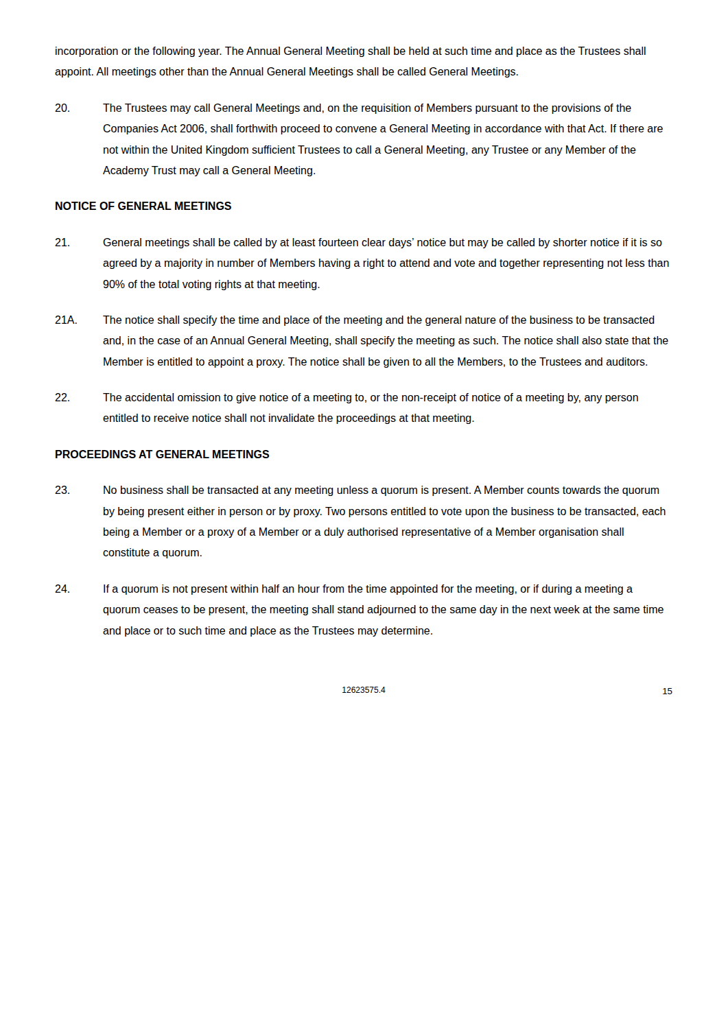incorporation or the following year. The Annual General Meeting shall be held at such time and place as the Trustees shall appoint. All meetings other than the Annual General Meetings shall be called General Meetings.
20.
The Trustees may call General Meetings and, on the requisition of Members pursuant to the provisions of the Companies Act 2006, shall forthwith proceed to convene a General Meeting in accordance with that Act. If there are not within the United Kingdom sufficient Trustees to call a General Meeting, any Trustee or any Member of the Academy Trust may call a General Meeting.
Notice of General Meetings
21.
General meetings shall be called by at least fourteen clear days’ notice but may be called by shorter notice if it is so agreed by a majority in number of Members having a right to attend and vote and together representing not less than 90% of the total voting rights at that meeting.
21A.
The notice shall specify the time and place of the meeting and the general nature of the business to be transacted and, in the case of an Annual General Meeting, shall specify the meeting as such. The notice shall also state that the Member is entitled to appoint a proxy. The notice shall be given to all the Members, to the Trustees and auditors.
22.
The accidental omission to give notice of a meeting to, or the non-receipt of notice of a meeting by, any person entitled to receive notice shall not invalidate the proceedings at that meeting.
Proceedings at General Meetings
23.
No business shall be transacted at any meeting unless a quorum is present. A Member counts towards the quorum by being present either in person or by proxy. Two persons entitled to vote upon the business to be transacted, each being a Member or a proxy of a Member or a duly authorised representative of a Member organisation shall constitute a quorum.
24.
If a quorum is not present within half an hour from the time appointed for the meeting, or if during a meeting a quorum ceases to be present, the meeting shall stand adjourned to the same day in the next week at the same time and place or to such time and place as the Trustees may determine.
12623575.4 15